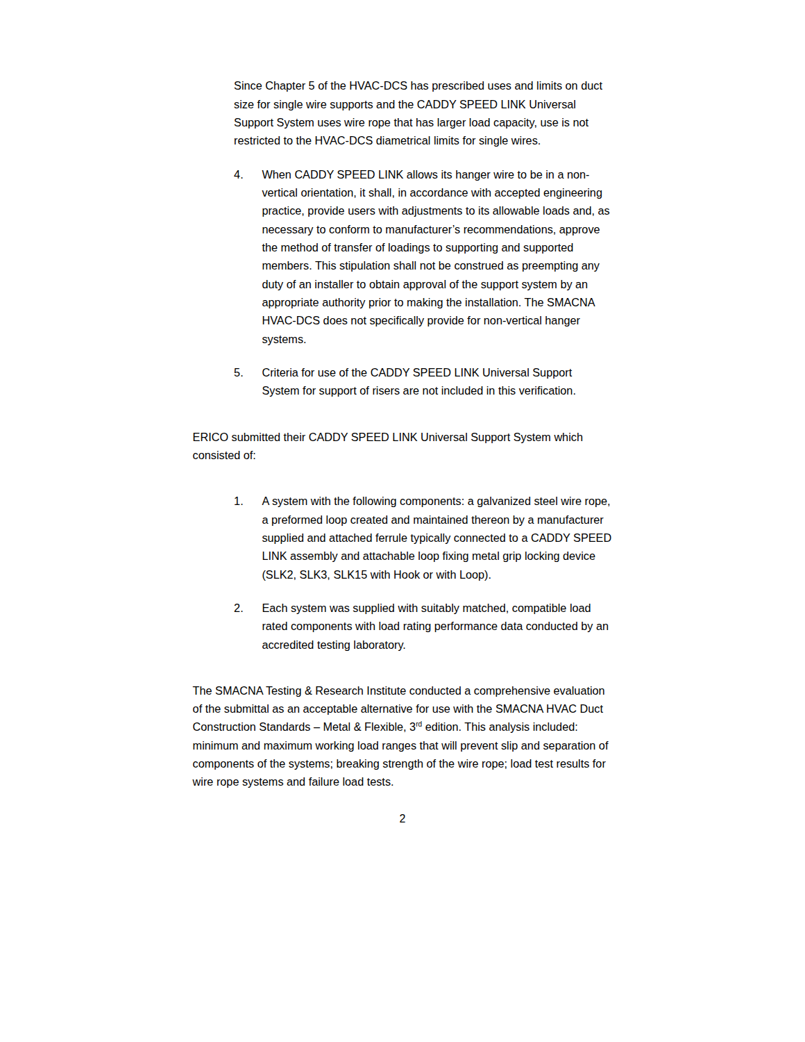Since Chapter 5 of the HVAC-DCS has prescribed uses and limits on duct size for single wire supports and the CADDY SPEED LINK Universal Support System uses wire rope that has larger load capacity, use is not restricted to the HVAC-DCS diametrical limits for single wires.
4. When CADDY SPEED LINK allows its hanger wire to be in a non-vertical orientation, it shall, in accordance with accepted engineering practice, provide users with adjustments to its allowable loads and, as necessary to conform to manufacturer’s recommendations, approve the method of transfer of loadings to supporting and supported members. This stipulation shall not be construed as preempting any duty of an installer to obtain approval of the support system by an appropriate authority prior to making the installation. The SMACNA HVAC-DCS does not specifically provide for non-vertical hanger systems.
5. Criteria for use of the CADDY SPEED LINK Universal Support System for support of risers are not included in this verification.
ERICO submitted their CADDY SPEED LINK Universal Support System which consisted of:
1. A system with the following components: a galvanized steel wire rope, a preformed loop created and maintained thereon by a manufacturer supplied and attached ferrule typically connected to a CADDY SPEED LINK assembly and attachable loop fixing metal grip locking device (SLK2, SLK3, SLK15 with Hook or with Loop).
2. Each system was supplied with suitably matched, compatible load rated components with load rating performance data conducted by an accredited testing laboratory.
The SMACNA Testing & Research Institute conducted a comprehensive evaluation of the submittal as an acceptable alternative for use with the SMACNA HVAC Duct Construction Standards – Metal & Flexible, 3rd edition. This analysis included: minimum and maximum working load ranges that will prevent slip and separation of components of the systems; breaking strength of the wire rope; load test results for wire rope systems and failure load tests.
2